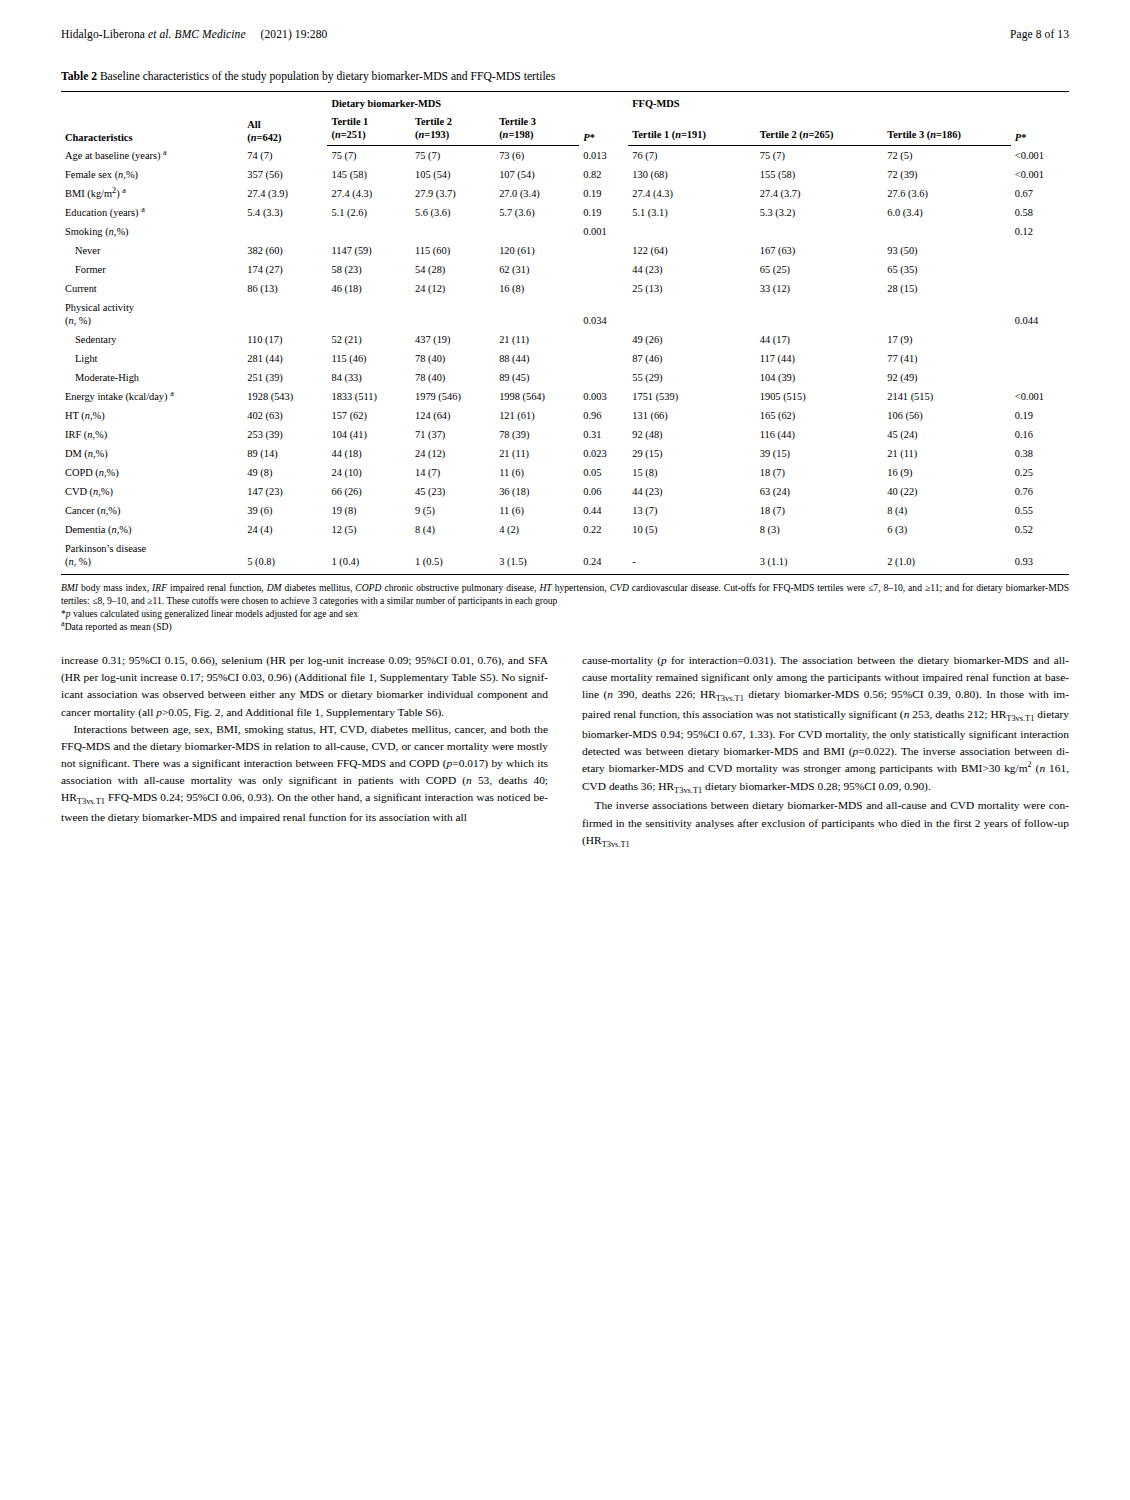Hidalgo-Liberona et al. BMC Medicine (2021) 19:280
Page 8 of 13
Table 2 Baseline characteristics of the study population by dietary biomarker-MDS and FFQ-MDS tertiles
| Characteristics | All ( n =642) | Dietary biomarker-MDS | P * | FFQ-MDS | P * |
| --- | --- | --- | --- | --- | --- |
| Tertile 1 ( n =251) | Tertile 2 ( n =193) | Tertile 3 ( n =198) | Tertile 1 ( n =191) | Tertile 2 ( n =265) | Tertile 3 ( n =186) |
| Age at baseline (years) a | 74 (7) | 75 (7) | 75 (7) | 73 (6) | 0.013 | 76 (7) | 75 (7) | 72 (5) | <0.001 |
| Female sex ( n ,%) | 357 (56) | 145 (58) | 105 (54) | 107 (54) | 0.82 | 130 (68) | 155 (58) | 72 (39) | <0.001 |
| BMI (kg/m 2 ) a | 27.4 (3.9) | 27.4 (4.3) | 27.9 (3.7) | 27.0 (3.4) | 0.19 | 27.4 (4.3) | 27.4 (3.7) | 27.6 (3.6) | 0.67 |
| Education (years) a | 5.4 (3.3) | 5.1 (2.6) | 5.6 (3.6) | 5.7 (3.6) | 0.19 | 5.1 (3.1) | 5.3 (3.2) | 6.0 (3.4) | 0.58 |
| Smoking ( n ,%) | | | | | 0.001 | | | | 0.12 |
| Never | 382 (60) | 1147 (59) | 115 (60) | 120 (61) | | 122 (64) | 167 (63) | 93 (50) | |
| Former | 174 (27) | 58 (23) | 54 (28) | 62 (31) | | 44 (23) | 65 (25) | 65 (35) | |
| Current | 86 (13) | 46 (18) | 24 (12) | 16 (8) | | 25 (13) | 33 (12) | 28 (15) | |
| Physical activity ( n , %) | | | | | 0.034 | | | | 0.044 |
| Sedentary | 110 (17) | 52 (21) | 437 (19) | 21 (11) | | 49 (26) | 44 (17) | 17 (9) | |
| Light | 281 (44) | 115 (46) | 78 (40) | 88 (44) | | 87 (46) | 117 (44) | 77 (41) | |
| Moderate-High | 251 (39) | 84 (33) | 78 (40) | 89 (45) | | 55 (29) | 104 (39) | 92 (49) | |
| Energy intake (kcal/day) a | 1928 (543) | 1833 (511) | 1979 (546) | 1998 (564) | 0.003 | 1751 (539) | 1905 (515) | 2141 (515) | <0.001 |
| HT ( n ,%) | 402 (63) | 157 (62) | 124 (64) | 121 (61) | 0.96 | 131 (66) | 165 (62) | 106 (56) | 0.19 |
| IRF ( n ,%) | 253 (39) | 104 (41) | 71 (37) | 78 (39) | 0.31 | 92 (48) | 116 (44) | 45 (24) | 0.16 |
| DM ( n ,%) | 89 (14) | 44 (18) | 24 (12) | 21 (11) | 0.023 | 29 (15) | 39 (15) | 21 (11) | 0.38 |
| COPD ( n ,%) | 49 (8) | 24 (10) | 14 (7) | 11 (6) | 0.05 | 15 (8) | 18 (7) | 16 (9) | 0.25 |
| CVD ( n ,%) | 147 (23) | 66 (26) | 45 (23) | 36 (18) | 0.06 | 44 (23) | 63 (24) | 40 (22) | 0.76 |
| Cancer ( n ,%) | 39 (6) | 19 (8) | 9 (5) | 11 (6) | 0.44 | 13 (7) | 18 (7) | 8 (4) | 0.55 |
| Dementia ( n ,%) | 24 (4) | 12 (5) | 8 (4) | 4 (2) | 0.22 | 10 (5) | 8 (3) | 6 (3) | 0.52 |
| Parkinson’s disease ( n , %) | 5 (0.8) | 1 (0.4) | 1 (0.5) | 3 (1.5) | 0.24 | - | 3 (1.1) | 2 (1.0) | 0.93 |
BMI body mass index, IRF impaired renal function, DM diabetes mellitus, COPD chronic obstructive pulmonary disease, HT hypertension, CVD cardiovascular disease. Cut-offs for FFQ-MDS tertiles were ≤7, 8–10, and ≥11; and for dietary biomarker-MDS tertiles: ≤8, 9–10, and ≥11. These cutoffs were chosen to achieve 3 categories with a similar number of participants in each group
*p values calculated using generalized linear models adjusted for age and sex
a Data reported as mean (SD)
increase 0.31; 95%CI 0.15, 0.66), selenium (HR per log-unit increase 0.09; 95%CI 0.01, 0.76), and SFA (HR per log-unit increase 0.17; 95%CI 0.03, 0.96) (Additional file 1, Supplementary Table S5). No significant association was observed between either any MDS or dietary biomarker individual component and cancer mortality (all p>0.05, Fig. 2, and Additional file 1, Supplementary Table S6).
Interactions between age, sex, BMI, smoking status, HT, CVD, diabetes mellitus, cancer, and both the FFQ-MDS and the dietary biomarker-MDS in relation to all-cause, CVD, or cancer mortality were mostly not significant. There was a significant interaction between FFQ-MDS and COPD (p=0.017) by which its association with all-cause mortality was only significant in patients with COPD (n 53, deaths 40; HRT3vs.T1 FFQ-MDS 0.24; 95%CI 0.06, 0.93). On the other hand, a significant interaction was noticed between the dietary biomarker-MDS and impaired renal function for its association with all
cause-mortality (p for interaction=0.031). The association between the dietary biomarker-MDS and all-cause mortality remained significant only among the participants without impaired renal function at baseline (n 390, deaths 226; HRT3vs.T1 dietary biomarker-MDS 0.56; 95%CI 0.39, 0.80). In those with impaired renal function, this association was not statistically significant (n 253, deaths 212; HRT3vs.T1 dietary biomarker-MDS 0.94; 95%CI 0.67, 1.33). For CVD mortality, the only statistically significant interaction detected was between dietary biomarker-MDS and BMI (p=0.022). The inverse association between dietary biomarker-MDS and CVD mortality was stronger among participants with BMI>30 kg/m2 (n 161, CVD deaths 36; HRT3vs.T1 dietary biomarker-MDS 0.28; 95%CI 0.09, 0.90).
The inverse associations between dietary biomarker-MDS and all-cause and CVD mortality were confirmed in the sensitivity analyses after exclusion of participants who died in the first 2 years of follow-up (HRT3vs.T1